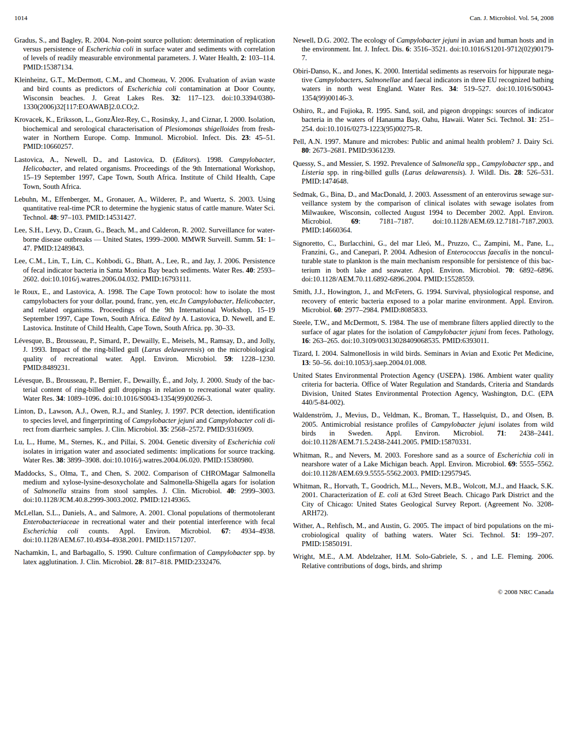1014 Can. J. Microbiol. Vol. 54, 2008
Gradus, S., and Bagley, R. 2004. Non-point source pollution: determination of replication versus persistence of Escherichia coli in surface water and sediments with correlation of levels of readily measurable environmental parameters. J. Water Health, 2: 103–114. PMID:15387134.
Kleinheinz, G.T., McDermott, C.M., and Chomeau, V. 2006. Evaluation of avian waste and bird counts as predictors of Escherichia coli contamination at Door County, Wisconsin beaches. J. Great Lakes Res. 32: 117–123. doi:10.3394/0380-1330(2006)32[117:EOAWAB]2.0.CO;2.
Krovacek, K., Eriksson, L., GonzÃlez-Rey, C., Rosinsky, J., and Ciznar, I. 2000. Isolation, biochemical and serological characterisation of Plesiomonas shigelloides from freshwater in Northern Europe. Comp. Immunol. Microbiol. Infect. Dis. 23: 45–51. PMID:10660257.
Lastovica, A., Newell, D., and Lastovica, D. (Editors). 1998. Campylobacter, Helicobacter, and related organisms. Proceedings of the 9th International Workshop, 15–19 September 1997, Cape Town, South Africa. Institute of Child Health, Cape Town, South Africa.
Lebuhn, M., Effenberger, M., Gronauer, A., Wilderer, P., and Wuertz, S. 2003. Using quantitative real-time PCR to determine the hygienic status of cattle manure. Water Sci. Technol. 48: 97–103. PMID:14531427.
Lee, S.H., Levy, D., Craun, G., Beach, M., and Calderon, R. 2002. Surveillance for water-borne disease outbreaks — United States, 1999–2000. MMWR Surveill. Summ. 51: 1–47. PMID:12489843.
Lee, C.M., Lin, T., Lin, C., Kohbodi, G., Bhatt, A., Lee, R., and Jay, J. 2006. Persistence of fecal indicator bacteria in Santa Monica Bay beach sediments. Water Res. 40: 2593–2602. doi:10.1016/j.watres.2006.04.032. PMID:16793111.
le Roux, E., and Lastovica, A. 1998. The Cape Town protocol: how to isolate the most campylobacters for your dollar, pound, franc, yen, etc.In Campylobacter, Helicobacter, and related organisms. Proceedings of the 9th International Workshop, 15–19 September 1997, Cape Town, South Africa. Edited by A. Lastovica, D. Newell, and E. Lastovica. Institute of Child Health, Cape Town, South Africa. pp. 30–33.
Lévesque, B., Brousseau, P., Simard, P., Dewailly, E., Meisels, M., Ramsay, D., and Jolly, J. 1993. Impact of the ring-billed gull (Larus delawarensis) on the microbiological quality of recreational water. Appl. Environ. Microbiol. 59: 1228–1230. PMID:8489231.
Lévesque, B., Brousseau, P., Bernier, F., Dewailly, É., and Joly, J. 2000. Study of the bacterial content of ring-billed gull droppings in relation to recreational water quality. Water Res. 34: 1089–1096. doi:10.1016/S0043-1354(99)00266-3.
Linton, D., Lawson, A.J., Owen, R.J., and Stanley, J. 1997. PCR detection, identification to species level, and fingerprinting of Campylobacter jejuni and Campylobacter coli direct from diarrheic samples. J. Clin. Microbiol. 35: 2568–2572. PMID:9316909.
Lu, L., Hume, M., Sternes, K., and Pillai, S. 2004. Genetic diversity of Escherichia coli isolates in irrigation water and associated sediments: implications for source tracking. Water Res. 38: 3899–3908. doi:10.1016/j.watres.2004.06.020. PMID:15380980.
Maddocks, S., Olma, T., and Chen, S. 2002. Comparison of CHROMagar Salmonella medium and xylose-lysine-desoxycholate and Salmonella-Shigella agars for isolation of Salmonella strains from stool samples. J. Clin. Microbiol. 40: 2999–3003. doi:10.1128/JCM.40.8.2999-3003.2002. PMID:12149365.
McLellan, S.L., Daniels, A., and Salmore, A. 2001. Clonal populations of thermotolerant Enterobacteriaceae in recreational water and their potential interference with fecal Escherichia coli counts. Appl. Environ. Microbiol. 67: 4934–4938. doi:10.1128/AEM.67.10.4934-4938.2001. PMID:11571207.
Nachamkin, I., and Barbagallo, S. 1990. Culture confirmation of Campylobacter spp. by latex agglutination. J. Clin. Microbiol. 28: 817–818. PMID:2332476.
Newell, D.G. 2002. The ecology of Campylobacter jejuni in avian and human hosts and in the environment. Int. J. Infect. Dis. 6: 3516–3521. doi:10.1016/S1201-9712(02)90179-7.
Obiri-Danso, K., and Jones, K. 2000. Intertidal sediments as reservoirs for hippurate negative Campylobacters, Salmonellae and faecal indicators in three EU recognized bathing waters in north west England. Water Res. 34: 519–527. doi:10.1016/S0043-1354(99)00146-3.
Oshiro, R., and Fujioka, R. 1995. Sand, soil, and pigeon droppings: sources of indicator bacteria in the waters of Hanauma Bay, Oahu, Hawaii. Water Sci. Technol. 31: 251–254. doi:10.1016/0273-1223(95)00275-R.
Pell, A.N. 1997. Manure and microbes: Public and animal health problem? J. Dairy Sci. 80: 2673–2681. PMID:9361239.
Quessy, S., and Messier, S. 1992. Prevalence of Salmonella spp., Campylobacter spp., and Listeria spp. in ring-billed gulls (Larus delawarensis). J. Wildl. Dis. 28: 526–531. PMID:1474648.
Sedmak, G., Bina, D., and MacDonald, J. 2003. Assessment of an enterovirus sewage surveillance system by the comparison of clinical isolates with sewage isolates from Milwaukee, Wisconsin, collected August 1994 to December 2002. Appl. Environ. Microbiol. 69: 7181–7187. doi:10.1128/AEM.69.12.7181-7187.2003. PMID:14660364.
Signoretto, C., Burlacchini, G., del mar Lleó, M., Pruzzo, C., Zampini, M., Pane, L., Franzini, G., and Canepari, P. 2004. Adhesion of Enterococcus faecalis in the nonculturable state to plankton is the main mechanism responsible for persistence of this bacterium in both lake and seawater. Appl. Environ. Microbiol. 70: 6892–6896. doi:10.1128/AEM.70.11.6892-6896.2004. PMID:15528559.
Smith, J.J., Howington, J., and McFeters, G. 1994. Survival, physiological response, and recovery of enteric bacteria exposed to a polar marine environment. Appl. Environ. Microbiol. 60: 2977–2984. PMID:8085833.
Steele, T.W., and McDermott, S. 1984. The use of membrane filters applied directly to the surface of agar plates for the isolation of Campylobacter jejuni from feces. Pathology, 16: 263–265. doi:10.3109/00313028409068535. PMID:6393011.
Tizard, I. 2004. Salmonellosis in wild birds. Seminars in Avian and Exotic Pet Medicine, 13: 50–56. doi:10.1053/j.saep.2004.01.008.
United States Environmental Protection Agency (USEPA). 1986. Ambient water quality criteria for bacteria. Office of Water Regulation and Standards, Criteria and Standards Division, United States Environmental Protection Agency, Washington, D.C. (EPA 440/5-84-002).
Waldenström, J., Mevius, D., Veldman, K., Broman, T., Hasselquist, D., and Olsen, B. 2005. Antimicrobial resistance profiles of Campylobacter jejuni isolates from wild birds in Sweden. Appl. Environ. Microbiol. 71: 2438–2441. doi:10.1128/AEM.71.5.2438-2441.2005. PMID:15870331.
Whitman, R., and Nevers, M. 2003. Foreshore sand as a source of Escherichia coli in nearshore water of a Lake Michigan beach. Appl. Environ. Microbiol. 69: 5555–5562. doi:10.1128/AEM.69.9.5555-5562.2003. PMID:12957945.
Whitman, R., Horvath, T., Goodrich, M.L., Nevers, M.B., Wolcott, M.J., and Haack, S.K. 2001. Characterization of E. coli at 63rd Street Beach. Chicago Park District and the City of Chicago: United States Geological Survey Report. (Agreement No. 3208-ARH72).
Wither, A., Rehfisch, M., and Austin, G. 2005. The impact of bird populations on the microbiological quality of bathing waters. Water Sci. Technol. 51: 199–207. PMID:15850191.
Wright, M.E., A.M. Abdelzaher, H.M. Solo-Gabriele, S. , and L.E. Fleming. 2006. Relative contributions of dogs, birds, and shrimp
© 2008 NRC Canada